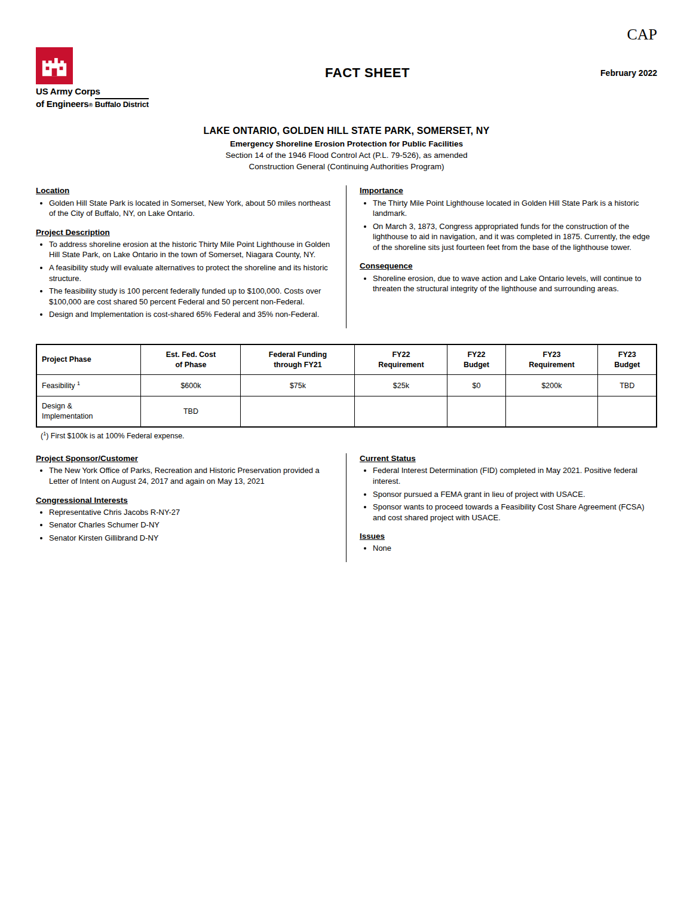CAP
US Army Corps
of Engineers®
Buffalo District
FACT SHEET
February 2022
LAKE ONTARIO, GOLDEN HILL STATE PARK, SOMERSET, NY
Emergency Shoreline Erosion Protection for Public Facilities
Section 14 of the 1946 Flood Control Act (P.L. 79-526), as amended
Construction General (Continuing Authorities Program)
Location
Golden Hill State Park is located in Somerset, New York, about 50 miles northeast of the City of Buffalo, NY, on Lake Ontario.
Project Description
To address shoreline erosion at the historic Thirty Mile Point Lighthouse in Golden Hill State Park, on Lake Ontario in the town of Somerset, Niagara County, NY.
A feasibility study will evaluate alternatives to protect the shoreline and its historic structure.
The feasibility study is 100 percent federally funded up to $100,000. Costs over $100,000 are cost shared 50 percent Federal and 50 percent non-Federal.
Design and Implementation is cost-shared 65% Federal and 35% non-Federal.
Importance
The Thirty Mile Point Lighthouse located in Golden Hill State Park is a historic landmark.
On March 3, 1873, Congress appropriated funds for the construction of the lighthouse to aid in navigation, and it was completed in 1875. Currently, the edge of the shoreline sits just fourteen feet from the base of the lighthouse tower.
Consequence
Shoreline erosion, due to wave action and Lake Ontario levels, will continue to threaten the structural integrity of the lighthouse and surrounding areas.
| Project Phase | Est. Fed. Cost of Phase | Federal Funding through FY21 | FY22 Requirement | FY22 Budget | FY23 Requirement | FY23 Budget |
| --- | --- | --- | --- | --- | --- | --- |
| Feasibility 1 | $600k | $75k | $25k | $0 | $200k | TBD |
| Design & Implementation | TBD | | | | | |
(1) First $100k is at 100% Federal expense.
Project Sponsor/Customer
The New York Office of Parks, Recreation and Historic Preservation provided a Letter of Intent on August 24, 2017 and again on May 13, 2021
Congressional Interests
Representative Chris Jacobs R-NY-27
Senator Charles Schumer D-NY
Senator Kirsten Gillibrand D-NY
Current Status
Federal Interest Determination (FID) completed in May 2021. Positive federal interest.
Sponsor pursued a FEMA grant in lieu of project with USACE.
Sponsor wants to proceed towards a Feasibility Cost Share Agreement (FCSA) and cost shared project with USACE.
Issues
None